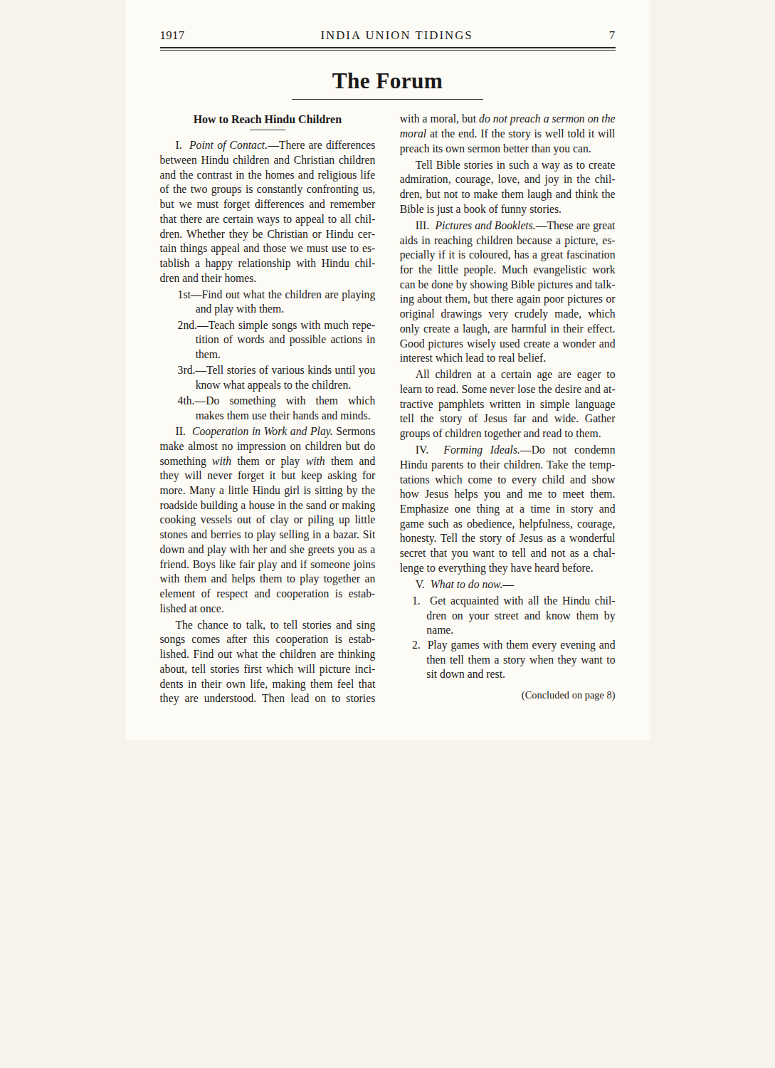1917 India Union Tidings 7
The Forum
How to Reach Hindu Children
I. Point of Contact.—There are differences between Hindu children and Christian children and the contrast in the homes and religious life of the two groups is constantly confronting us, but we must forget differences and remember that there are certain ways to appeal to all children. Whether they be Christian or Hindu certain things appeal and those we must use to establish a happy relationship with Hindu children and their homes.
1st—Find out what the children are playing and play with them.
2nd.—Teach simple songs with much repetition of words and possible actions in them.
3rd.—Tell stories of various kinds until you know what appeals to the children.
4th.—Do something with them which makes them use their hands and minds.
II. Cooperation in Work and Play. Sermons make almost no impression on children but do something with them or play with them and they will never forget it but keep asking for more. Many a little Hindu girl is sitting by the roadside building a house in the sand or making cooking vessels out of clay or piling up little stones and berries to play selling in a bazar. Sit down and play with her and she greets you as a friend. Boys like fair play and if someone joins with them and helps them to play together an element of respect and cooperation is established at once.
The chance to talk, to tell stories and sing songs comes after this cooperation is established. Find out what the children are thinking about, tell stories first which will picture incidents in their own life, making them feel that they are understood. Then lead on to stories with a moral, but do not preach a sermon on the moral at the end. If the story is well told it will preach its own sermon better than you can.
Tell Bible stories in such a way as to create admiration, courage, love, and joy in the children, but not to make them laugh and think the Bible is just a book of funny stories.
III. Pictures and Booklets.—These are great aids in reaching children because a picture, especially if it is coloured, has a great fascination for the little people. Much evangelistic work can be done by showing Bible pictures and talking about them, but there again poor pictures or original drawings very crudely made, which only create a laugh, are harmful in their effect. Good pictures wisely used create a wonder and interest which lead to real belief.
All children at a certain age are eager to learn to read. Some never lose the desire and attractive pamphlets written in simple language tell the story of Jesus far and wide. Gather groups of children together and read to them.
IV. Forming Ideals.—Do not condemn Hindu parents to their children. Take the temptations which come to every child and show how Jesus helps you and me to meet them. Emphasize one thing at a time in story and game such as obedience, helpfulness, courage, honesty. Tell the story of Jesus as a wonderful secret that you want to tell and not as a challenge to everything they have heard before.
V. What to do now.—
1. Get acquainted with all the Hindu children on your street and know them by name.
2. Play games with them every evening and then tell them a story when they want to sit down and rest.
(Concluded on page 8)